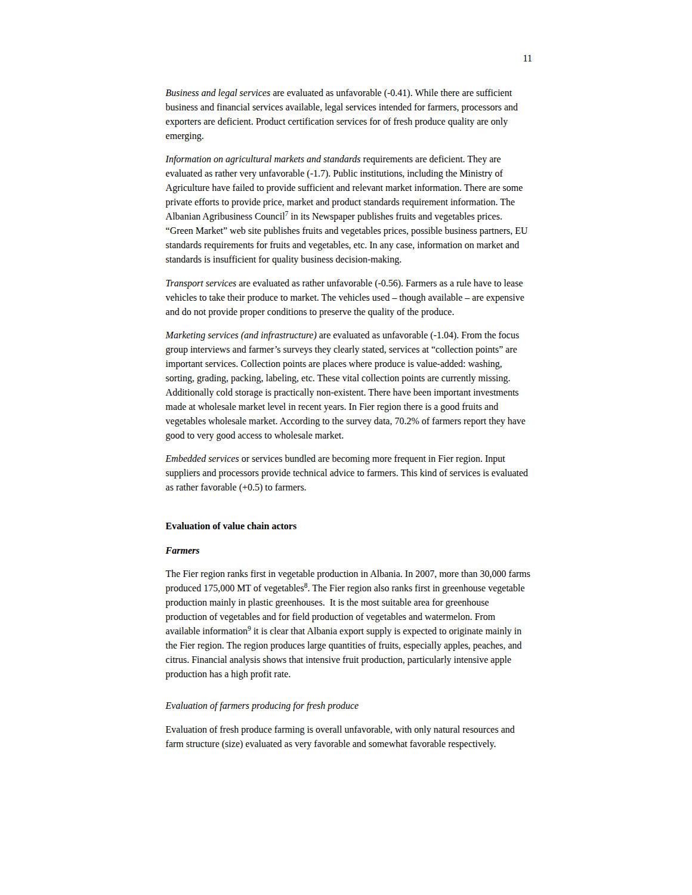11
Business and legal services are evaluated as unfavorable (-0.41). While there are sufficient business and financial services available, legal services intended for farmers, processors and exporters are deficient. Product certification services for of fresh produce quality are only emerging.
Information on agricultural markets and standards requirements are deficient. They are evaluated as rather very unfavorable (-1.7). Public institutions, including the Ministry of Agriculture have failed to provide sufficient and relevant market information. There are some private efforts to provide price, market and product standards requirement information. The Albanian Agribusiness Council7 in its Newspaper publishes fruits and vegetables prices. “Green Market” web site publishes fruits and vegetables prices, possible business partners, EU standards requirements for fruits and vegetables, etc. In any case, information on market and standards is insufficient for quality business decision-making.
Transport services are evaluated as rather unfavorable (-0.56). Farmers as a rule have to lease vehicles to take their produce to market. The vehicles used – though available – are expensive and do not provide proper conditions to preserve the quality of the produce.
Marketing services (and infrastructure) are evaluated as unfavorable (-1.04). From the focus group interviews and farmer’s surveys they clearly stated, services at “collection points” are important services. Collection points are places where produce is value-added: washing, sorting, grading, packing, labeling, etc. These vital collection points are currently missing. Additionally cold storage is practically non-existent. There have been important investments made at wholesale market level in recent years. In Fier region there is a good fruits and vegetables wholesale market. According to the survey data, 70.2% of farmers report they have good to very good access to wholesale market.
Embedded services or services bundled are becoming more frequent in Fier region. Input suppliers and processors provide technical advice to farmers. This kind of services is evaluated as rather favorable (+0.5) to farmers.
Evaluation of value chain actors
Farmers
The Fier region ranks first in vegetable production in Albania. In 2007, more than 30,000 farms produced 175,000 MT of vegetables8. The Fier region also ranks first in greenhouse vegetable production mainly in plastic greenhouses. It is the most suitable area for greenhouse production of vegetables and for field production of vegetables and watermelon. From available information9 it is clear that Albania export supply is expected to originate mainly in the Fier region. The region produces large quantities of fruits, especially apples, peaches, and citrus. Financial analysis shows that intensive fruit production, particularly intensive apple production has a high profit rate.
Evaluation of farmers producing for fresh produce
Evaluation of fresh produce farming is overall unfavorable, with only natural resources and farm structure (size) evaluated as very favorable and somewhat favorable respectively.